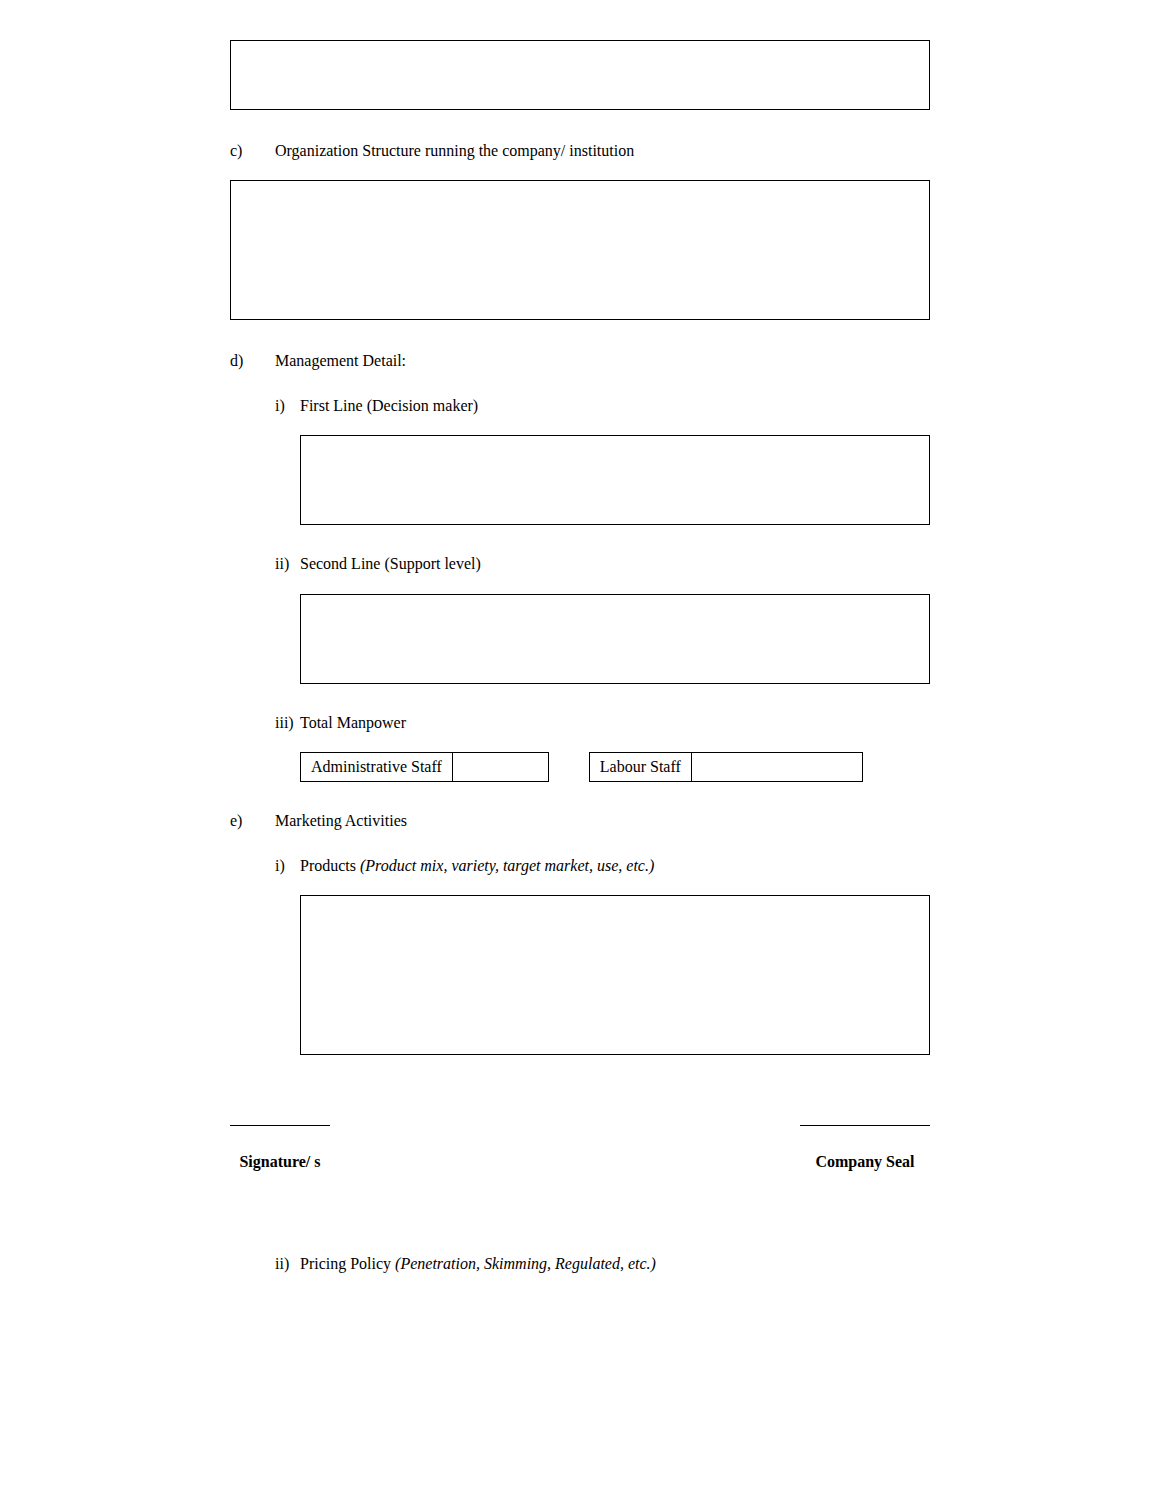c) Organization Structure running the company/ institution
d) Management Detail:
i) First Line (Decision maker)
ii) Second Line (Support level)
iii) Total Manpower
Administrative Staff
Labour Staff
e) Marketing Activities
i) Products (Product mix, variety, target market, use, etc.)
Signature/ s
Company Seal
ii) Pricing Policy (Penetration, Skimming, Regulated, etc.)